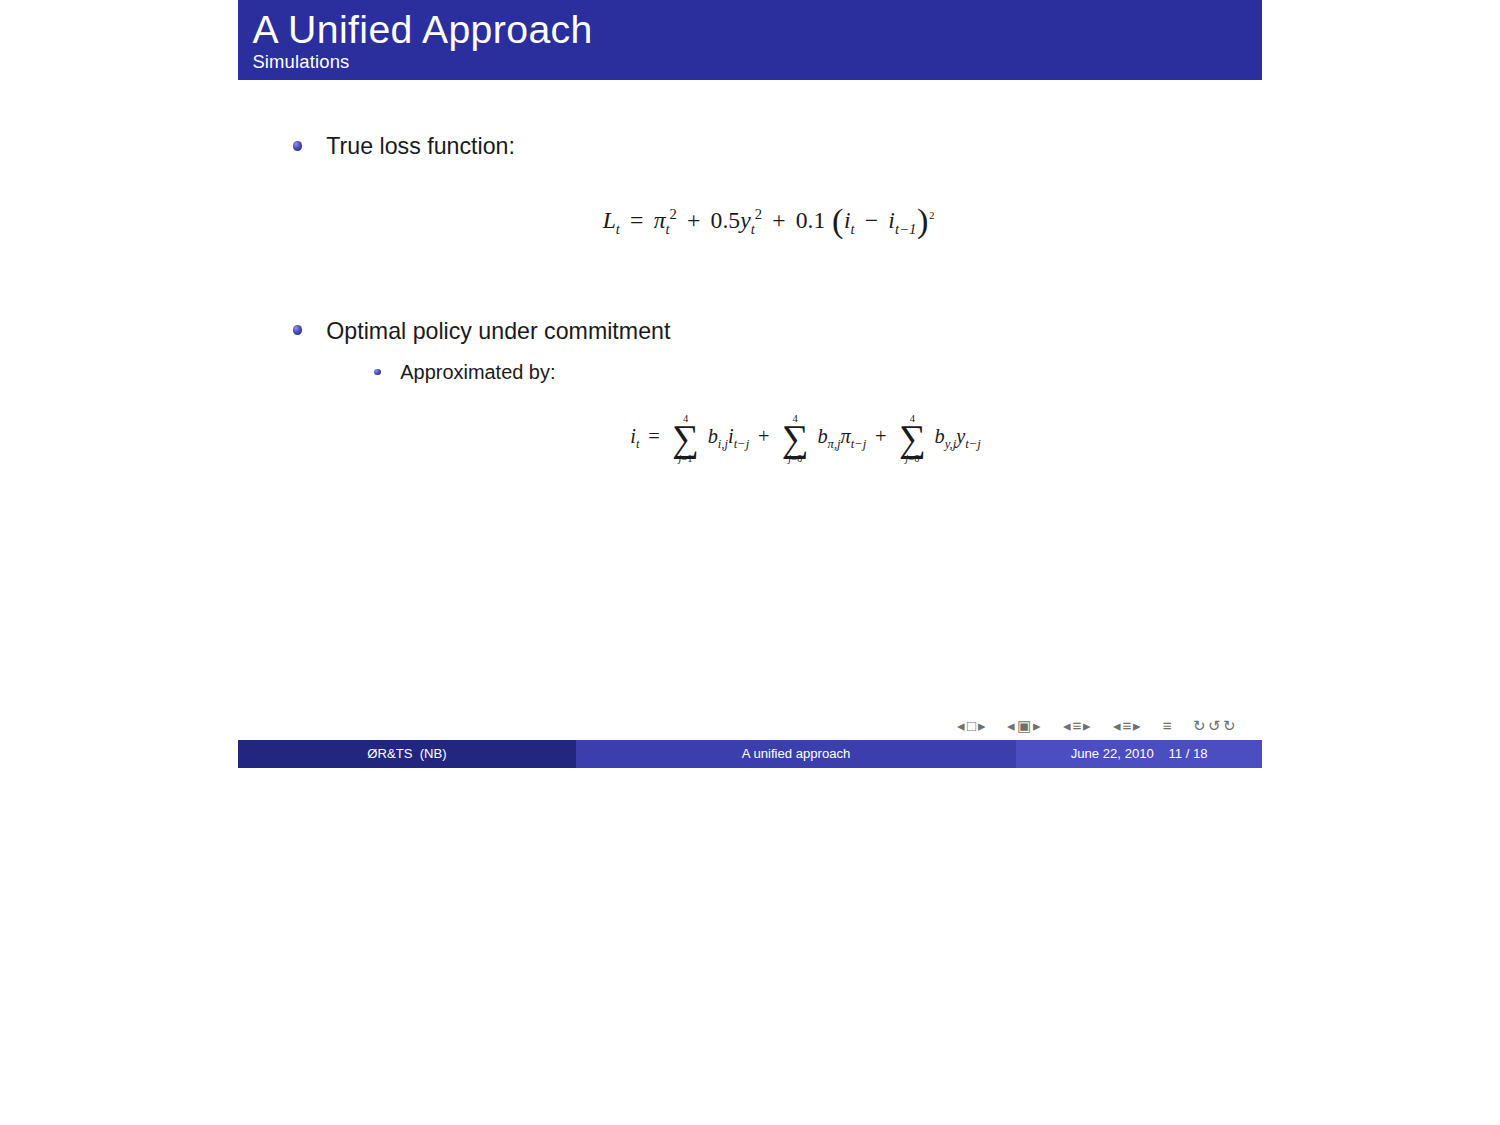A Unified Approach
Simulations
True loss function:
Lt = πt2 + 0.5 yt2 + 0.1 (it − it−1) 2
Optimal policy under commitment
Approximated by:
it = 4 ∑ j=1 bi,jit−j + 4 ∑ j=0 bπ,jπt−j + 4 ∑ j=0 by,jyt−j
◂□▸ ◂▣▸ ◂≡▸ ◂≡▸ ≡ ↻↺↻
ØR&TS (NB)
A unified approach
June 22, 2010 11 / 18